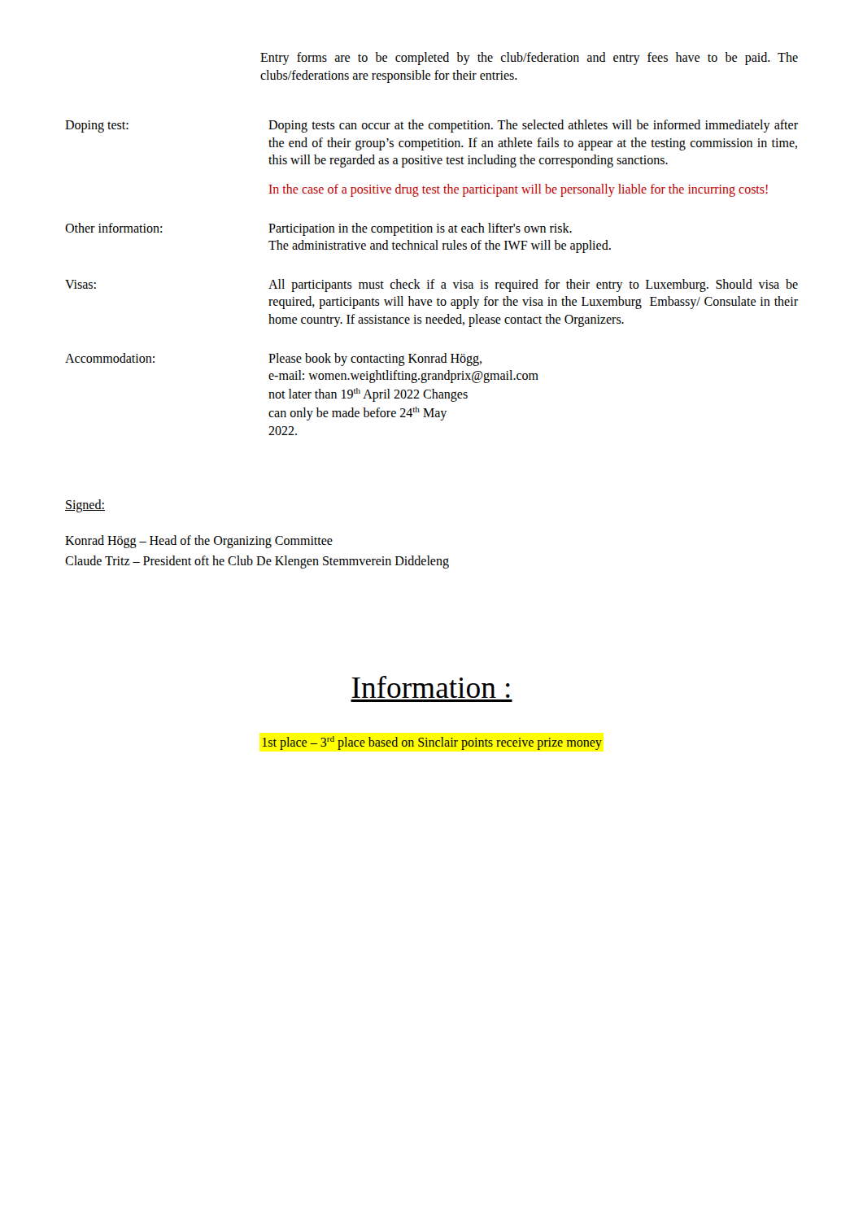Entry forms are to be completed by the club/federation and entry fees have to be paid. The clubs/federations are responsible for their entries.
Doping test:
Doping tests can occur at the competition. The selected athletes will be informed immediately after the end of their group’s competition. If an athlete fails to appear at the testing commission in time, this will be regarded as a positive test including the corresponding sanctions.
In the case of a positive drug test the participant will be personally liable for the incurring costs!
Other information:
Participation in the competition is at each lifter's own risk.
The administrative and technical rules of the IWF will be applied.
Visas:
All participants must check if a visa is required for their entry to Luxemburg. Should visa be required, participants will have to apply for the visa in the Luxemburg Embassy/ Consulate in their home country. If assistance is needed, please contact the Organizers.
Accommodation:
Please book by contacting Konrad Högg,
e-mail: women.weightlifting.grandprix@gmail.com
not later than 19th April 2022 Changes
can only be made before 24th May
2022.
Signed:
Konrad Högg – Head of the Organizing Committee
Claude Tritz – President oft he Club De Klengen Stemmverein Diddeleng
Information :
1st place – 3rd place based on Sinclair points receive prize money